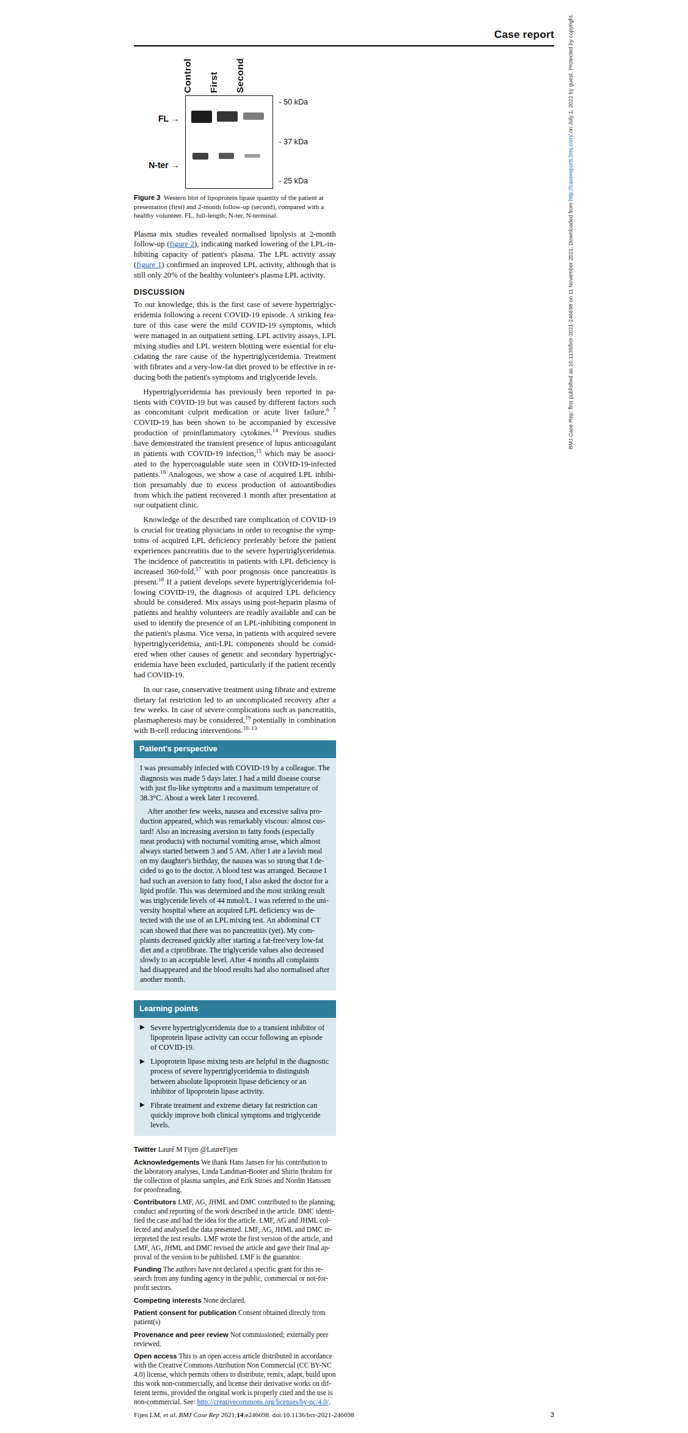BMJ Case Rep: first published as 10.1136/bcr-2021-246698 on 11 November 2021. Downloaded from http://casereports.bmj.com/ on July 1, 2022 by guest. Protected by copyright.
Case report
Control First Second
FL →
N-ter →
- 50 kDa
- 37 kDa
- 25 kDa
Figure 3 Western blot of lipoprotein lipase quantity of the patient at presentation (first) and 2-month follow-up (second), compared with a healthy volunteer. FL, full-length; N-ter, N-terminal.
Plasma mix studies revealed normalised lipolysis at 2-month follow-up (figure 2), indicating marked lowering of the LPL-inhibiting capacity of patient's plasma. The LPL activity assay (figure 1) confirmed an improved LPL activity, although that is still only 20% of the healthy volunteer's plasma LPL activity.
Discussion
To our knowledge, this is the first case of severe hypertriglyceridemia following a recent COVID-19 episode. A striking feature of this case were the mild COVID-19 symptoms, which were managed in an outpatient setting. LPL activity assays, LPL mixing studies and LPL western blotting were essential for elucidating the rare cause of the hypertriglyceridemia. Treatment with fibrates and a very-low-fat diet proved to be effective in reducing both the patient's symptoms and triglyceride levels.
Hypertriglyceridemia has previously been reported in patients with COVID-19 but was caused by different factors such as concomitant culprit medication or acute liver failure.6 7 COVID-19 has been shown to be accompanied by excessive production of proinflammatory cytokines.14 Previous studies have demonstrated the transient presence of lupus anticoagulant in patients with COVID-19 infection,15 which may be associated to the hypercoagulable state seen in COVID-19-infected patients.16 Analogous, we show a case of acquired LPL inhibition presumably due to excess production of autoantibodies from which the patient recovered 1 month after presentation at our outpatient clinic.
Knowledge of the described rare complication of COVID-19 is crucial for treating physicians in order to recognise the symptoms of acquired LPL deficiency preferably before the patient experiences pancreatitis due to the severe hypertriglyceridemia. The incidence of pancreatitis in patients with LPL deficiency is increased 360-fold,17 with poor prognosis once pancreatitis is present.18 If a patient develops severe hypertriglyceridemia following COVID-19, the diagnosis of acquired LPL deficiency should be considered. Mix assays using post-heparin plasma of patients and healthy volunteers are readily available and can be used to identify the presence of an LPL-inhibiting component in the patient's plasma. Vice versa, in patients with acquired severe hypertriglyceridemia, anti-LPL components should be considered when other causes of genetic and secondary hypertriglyceridemia have been excluded, particularly if the patient recently had COVID-19.
In our case, conservative treatment using fibrate and extreme dietary fat restriction led to an uncomplicated recovery after a few weeks. In case of severe complications such as pancreatitis, plasmapheresis may be considered,19 potentially in combination with B-cell reducing interventions.10–13
Patient's perspective
I was presumably infected with COVID-19 by a colleague. The diagnosis was made 5 days later. I had a mild disease course with just flu-like symptoms and a maximum temperature of 38.3°C. About a week later I recovered.
After another few weeks, nausea and excessive saliva production appeared, which was remarkably viscous: almost custard! Also an increasing aversion to fatty foods (especially meat products) with nocturnal vomiting arose, which almost always started between 3 and 5 AM. After I ate a lavish meal on my daughter's birthday, the nausea was so strong that I decided to go to the doctor. A blood test was arranged. Because I had such an aversion to fatty food, I also asked the doctor for a lipid profile. This was determined and the most striking result was triglyceride levels of 44 mmol/L. I was referred to the university hospital where an acquired LPL deficiency was detected with the use of an LPL mixing test. An abdominal CT scan showed that there was no pancreatitis (yet). My complaints decreased quickly after starting a fat-free/very low-fat diet and a ciprofibrate. The triglyceride values also decreased slowly to an acceptable level. After 4 months all complaints had disappeared and the blood results had also normalised after another month.
Learning points
Severe hypertriglyceridemia due to a transient inhibitor of lipoprotein lipase activity can occur following an episode of COVID-19.
Lipoprotein lipase mixing tests are helpful in the diagnostic process of severe hypertriglyceridemia to distinguish between absolute lipoprotein lipase deficiency or an inhibitor of lipoprotein lipase activity.
Fibrate treatment and extreme dietary fat restriction can quickly improve both clinical symptoms and triglyceride levels.
Twitter Lauré M Fijen @LaureFijen
Acknowledgements We thank Hans Jansen for his contribution to the laboratory analyses, Linda Landman-Booter and Shirin Ibrahim for the collection of plasma samples, and Erik Stroes and Nordin Hanssen for proofreading.
Contributors LMF, AG, JHML and DMC contributed to the planning, conduct and reporting of the work described in the article. DMC identified the case and had the idea for the article. LMF, AG and JHML collected and analysed the data presented. LMF, AG, JHML and DMC interpreted the test results. LMF wrote the first version of the article, and LMF, AG, JHML and DMC revised the article and gave their final approval of the version to be published. LMF is the guarantor.
Funding The authors have not declared a specific grant for this research from any funding agency in the public, commercial or not-for-profit sectors.
Competing interests None declared.
Patient consent for publication Consent obtained directly from patient(s)
Provenance and peer review Not commissioned; externally peer reviewed.
Open access This is an open access article distributed in accordance with the Creative Commons Attribution Non Commercial (CC BY-NC 4.0) license, which permits others to distribute, remix, adapt, build upon this work non-commercially, and license their derivative works on different terms, provided the original work is properly cited and the use is non-commercial. See: http://creativecommons.org/licenses/by-nc/4.0/.
Fijen LM, et al. BMJ Case Rep 2021;14:e246698. doi:10.1136/bcr-2021-246698
3